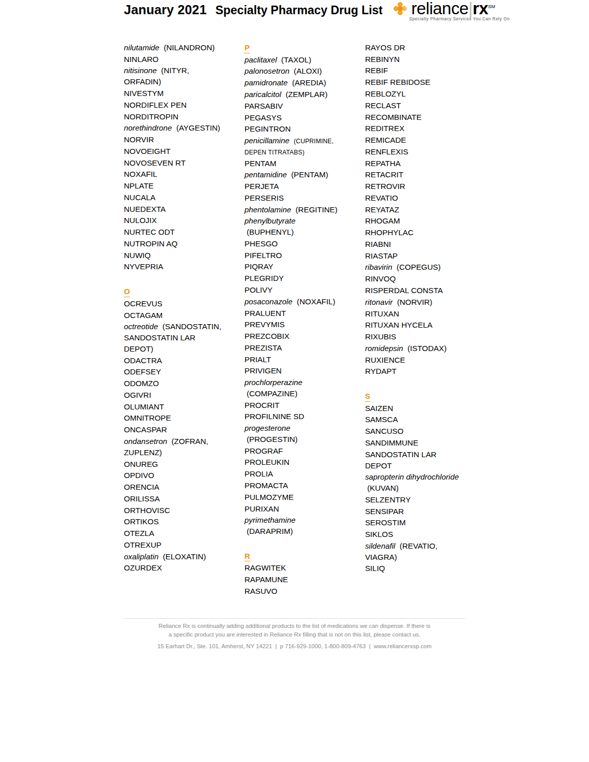January 2021
Specialty Pharmacy Drug List
reliance|rx SM
Specialty Pharmacy Services You Can Rely On
nilutamide (NILANDRON)
NINLARO
nitisinone (NITYR, ORFADIN)
NIVESTYM
NORDIFLEX PEN
NORDITROPIN
norethindrone (AYGESTIN)
NORVIR
NOVOEIGHT
NOVOSEVEN RT
NOXAFIL
NPLATE
NUCALA
NUEDEXTA
NULOJIX
NURTEC ODT
NUTROPIN AQ
NUWIQ
NYVEPRIA
O
OCREVUS
OCTAGAM
octreotide (SANDOSTATIN, SANDOSTATIN LAR DEPOT)
ODACTRA
ODEFSEY
ODOMZO
OGIVRI
OLUMIANT
OMNITROPE
ONCASPAR
ondansetron (ZOFRAN, ZUPLENZ)
ONUREG
OPDIVO
ORENCIA
ORILISSA
ORTHOVISC
ORTIKOS
OTEZLA
OTREXUP
oxaliplatin (ELOXATIN)
OZURDEX
P
paclitaxel (TAXOL)
palonosetron (ALOXI)
pamidronate (AREDIA)
paricalcitol (ZEMPLAR)
PARSABIV
PEGASYS
PEGINTRON
penicillamine (CUPRIMINE, DEPEN TITRATABS)
PENTAM
pentamidine (PENTAM)
PERJETA
PERSERIS
phentolamine (REGITINE)
phenylbutyrate (BUPHENYL)
PHESGO
PIFELTRO
PIQRAY
PLEGRIDY
POLIVY
posaconazole (NOXAFIL)
PRALUENT
PREVYMIS
PREZCOBIX
PREZISTA
PRIALT
PRIVIGEN
prochlorperazine (COMPAZINE)
PROCRIT
PROFILNINE SD
progesterone (PROGESTIN)
PROGRAF
PROLEUKIN
PROLIA
PROMACTA
PULMOZYME
PURIXAN
pyrimethamine (DARAPRIM)
R
RAGWITEK
RAPAMUNE
RASUVO
RAYOS DR
REBINYN
REBIF
REBIF REBIDOSE
REBLOZYL
RECLAST
RECOMBINATE
REDITREX
REMICADE
RENFLEXIS
REPATHA
RETACRIT
RETROVIR
REVATIO
REYATAZ
RHOGAM
RHOPHYLAC
RIABNI
RIASTAP
ribavirin (COPEGUS)
RINVOQ
RISPERDAL CONSTA
ritonavir (NORVIR)
RITUXAN
RITUXAN HYCELA
RIXUBIS
romidepsin (ISTODAX)
RUXIENCE
RYDAPT
S
SAIZEN
SAMSCA
SANCUSO
SANDIMMUNE
SANDOSTATIN LAR DEPOT
sapropterin dihydrochloride (KUVAN)
SELZENTRY
SENSIPAR
SEROSTIM
SIKLOS
sildenafil (REVATIO, VIAGRA)
SILIQ
Reliance Rx is continually adding additional products to the list of medications we can dispense. If there is
a specific product you are interested in Reliance Rx filling that is not on this list, please contact us.
15 Earhart Dr., Ste. 101, Amherst, NY 14221 | p 716-929-1000, 1-800-809-4763 | www.reliancerxsp.com